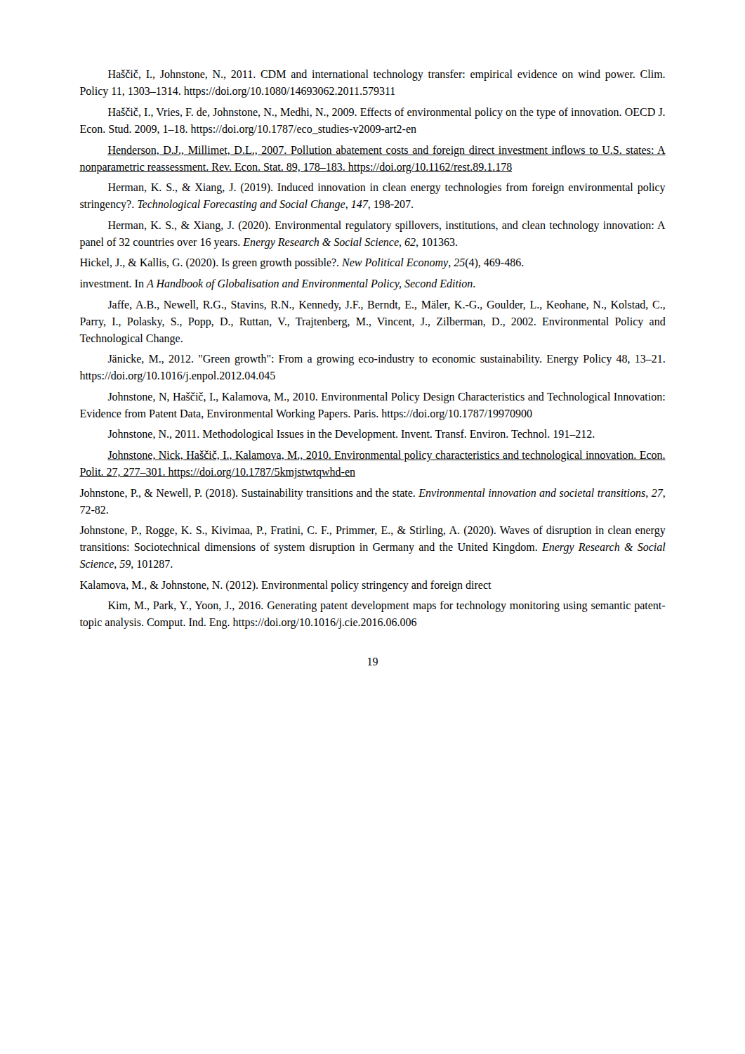Haščič, I., Johnstone, N., 2011. CDM and international technology transfer: empirical evidence on wind power. Clim. Policy 11, 1303–1314. https://doi.org/10.1080/14693062.2011.579311
Haščič, I., Vries, F. de, Johnstone, N., Medhi, N., 2009. Effects of environmental policy on the type of innovation. OECD J. Econ. Stud. 2009, 1–18. https://doi.org/10.1787/eco_studies-v2009-art2-en
Henderson, D.J., Millimet, D.L., 2007. Pollution abatement costs and foreign direct investment inflows to U.S. states: A nonparametric reassessment. Rev. Econ. Stat. 89, 178–183. https://doi.org/10.1162/rest.89.1.178
Herman, K. S., & Xiang, J. (2019). Induced innovation in clean energy technologies from foreign environmental policy stringency?. Technological Forecasting and Social Change, 147, 198-207.
Herman, K. S., & Xiang, J. (2020). Environmental regulatory spillovers, institutions, and clean technology innovation: A panel of 32 countries over 16 years. Energy Research & Social Science, 62, 101363.
Hickel, J., & Kallis, G. (2020). Is green growth possible?. New Political Economy, 25(4), 469-486.
investment. In A Handbook of Globalisation and Environmental Policy, Second Edition.
Jaffe, A.B., Newell, R.G., Stavins, R.N., Kennedy, J.F., Berndt, E., Mäler, K.-G., Goulder, L., Keohane, N., Kolstad, C., Parry, I., Polasky, S., Popp, D., Ruttan, V., Trajtenberg, M., Vincent, J., Zilberman, D., 2002. Environmental Policy and Technological Change.
Jänicke, M., 2012. "Green growth": From a growing eco-industry to economic sustainability. Energy Policy 48, 13–21. https://doi.org/10.1016/j.enpol.2012.04.045
Johnstone, N, Haščič, I., Kalamova, M., 2010. Environmental Policy Design Characteristics and Technological Innovation: Evidence from Patent Data, Environmental Working Papers. Paris. https://doi.org/10.1787/19970900
Johnstone, N., 2011. Methodological Issues in the Development. Invent. Transf. Environ. Technol. 191–212.
Johnstone, Nick, Haščič, I., Kalamova, M., 2010. Environmental policy characteristics and technological innovation. Econ. Polit. 27, 277–301. https://doi.org/10.1787/5kmjstwtqwhd-en
Johnstone, P., & Newell, P. (2018). Sustainability transitions and the state. Environmental innovation and societal transitions, 27, 72-82.
Johnstone, P., Rogge, K. S., Kivimaa, P., Fratini, C. F., Primmer, E., & Stirling, A. (2020). Waves of disruption in clean energy transitions: Sociotechnical dimensions of system disruption in Germany and the United Kingdom. Energy Research & Social Science, 59, 101287.
Kalamova, M., & Johnstone, N. (2012). Environmental policy stringency and foreign direct
Kim, M., Park, Y., Yoon, J., 2016. Generating patent development maps for technology monitoring using semantic patent-topic analysis. Comput. Ind. Eng. https://doi.org/10.1016/j.cie.2016.06.006
19